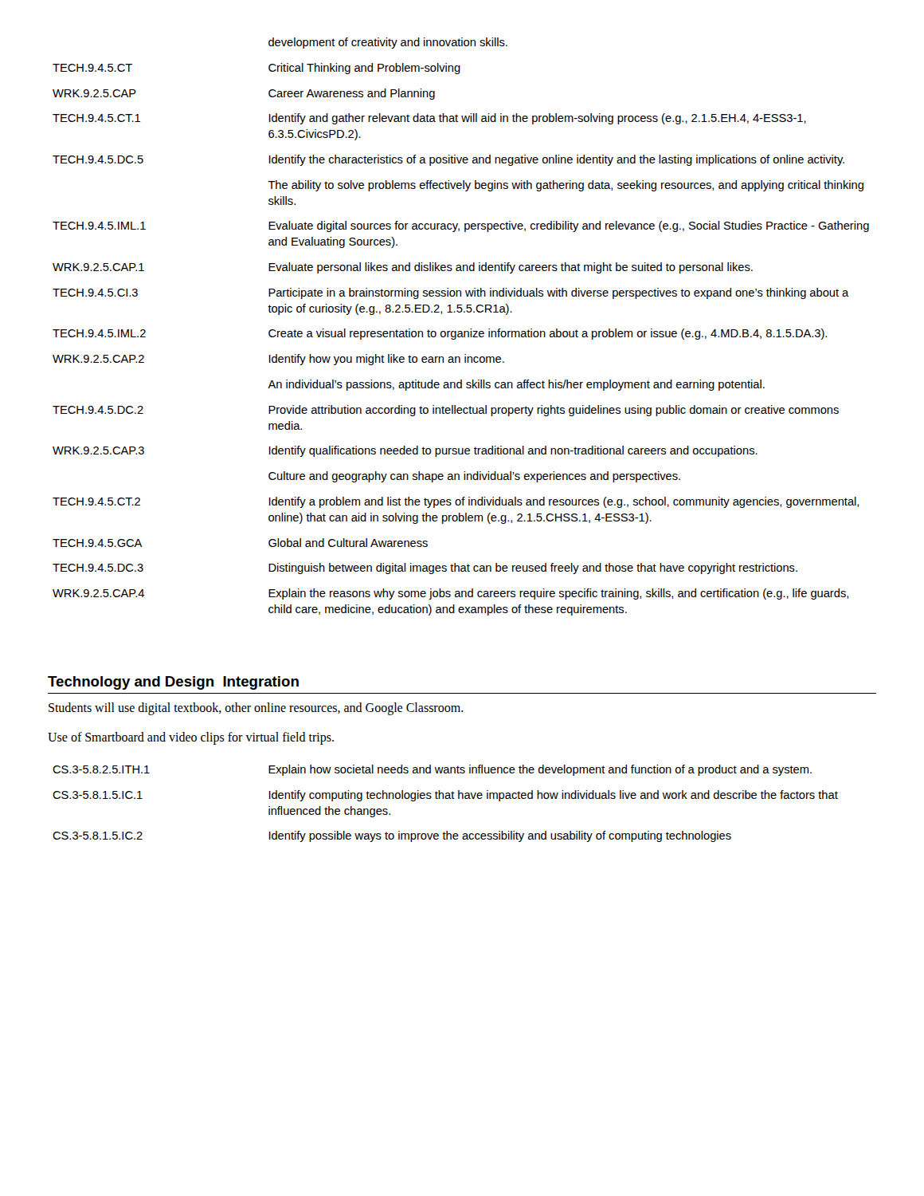| | development of creativity and innovation skills. |
| TECH.9.4.5.CT | Critical Thinking and Problem-solving |
| WRK.9.2.5.CAP | Career Awareness and Planning |
| TECH.9.4.5.CT.1 | Identify and gather relevant data that will aid in the problem-solving process (e.g., 2.1.5.EH.4, 4-ESS3-1, 6.3.5.CivicsPD.2). |
| TECH.9.4.5.DC.5 | Identify the characteristics of a positive and negative online identity and the lasting implications of online activity. |
| | The ability to solve problems effectively begins with gathering data, seeking resources, and applying critical thinking skills. |
| TECH.9.4.5.IML.1 | Evaluate digital sources for accuracy, perspective, credibility and relevance (e.g., Social Studies Practice - Gathering and Evaluating Sources). |
| WRK.9.2.5.CAP.1 | Evaluate personal likes and dislikes and identify careers that might be suited to personal likes. |
| TECH.9.4.5.CI.3 | Participate in a brainstorming session with individuals with diverse perspectives to expand one’s thinking about a topic of curiosity (e.g., 8.2.5.ED.2, 1.5.5.CR1a). |
| TECH.9.4.5.IML.2 | Create a visual representation to organize information about a problem or issue (e.g., 4.MD.B.4, 8.1.5.DA.3). |
| WRK.9.2.5.CAP.2 | Identify how you might like to earn an income. |
| | An individual’s passions, aptitude and skills can affect his/her employment and earning potential. |
| TECH.9.4.5.DC.2 | Provide attribution according to intellectual property rights guidelines using public domain or creative commons media. |
| WRK.9.2.5.CAP.3 | Identify qualifications needed to pursue traditional and non-traditional careers and occupations. |
| | Culture and geography can shape an individual’s experiences and perspectives. |
| TECH.9.4.5.CT.2 | Identify a problem and list the types of individuals and resources (e.g., school, community agencies, governmental, online) that can aid in solving the problem (e.g., 2.1.5.CHSS.1, 4-ESS3-1). |
| TECH.9.4.5.GCA | Global and Cultural Awareness |
| TECH.9.4.5.DC.3 | Distinguish between digital images that can be reused freely and those that have copyright restrictions. |
| WRK.9.2.5.CAP.4 | Explain the reasons why some jobs and careers require specific training, skills, and certification (e.g., life guards, child care, medicine, education) and examples of these requirements. |
Technology and Design Integration
Students will use digital textbook, other online resources, and Google Classroom.
Use of Smartboard and video clips for virtual field trips.
| CS.3-5.8.2.5.ITH.1 | Explain how societal needs and wants influence the development and function of a product and a system. |
| CS.3-5.8.1.5.IC.1 | Identify computing technologies that have impacted how individuals live and work and describe the factors that influenced the changes. |
| CS.3-5.8.1.5.IC.2 | Identify possible ways to improve the accessibility and usability of computing technologies |